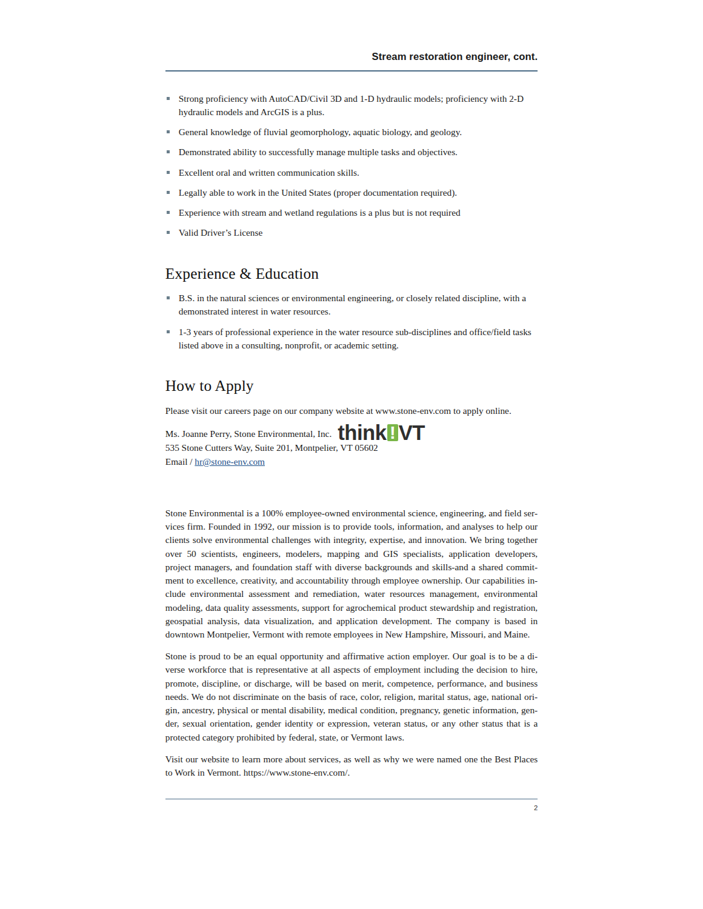Stream restoration engineer, cont.
Strong proficiency with AutoCAD/Civil 3D and 1-D hydraulic models; proficiency with 2-D hydraulic models and ArcGIS is a plus.
General knowledge of fluvial geomorphology, aquatic biology, and geology.
Demonstrated ability to successfully manage multiple tasks and objectives.
Excellent oral and written communication skills.
Legally able to work in the United States (proper documentation required).
Experience with stream and wetland regulations is a plus but is not required
Valid Driver’s License
Experience & Education
B.S. in the natural sciences or environmental engineering, or closely related discipline, with a demonstrated interest in water resources.
1-3 years of professional experience in the water resource sub-disciplines and office/field tasks listed above in a consulting, nonprofit, or academic setting.
How to Apply
Please visit our careers page on our company website at www.stone-env.com to apply online.
Ms. Joanne Perry, Stone Environmental, Inc.
535 Stone Cutters Way, Suite 201, Montpelier, VT 05602
Email / hr@stone-env.com
think!VT
Stone Environmental is a 100% employee-owned environmental science, engineering, and field services firm. Founded in 1992, our mission is to provide tools, information, and analyses to help our clients solve environmental challenges with integrity, expertise, and innovation. We bring together over 50 scientists, engineers, modelers, mapping and GIS specialists, application developers, project managers, and foundation staff with diverse backgrounds and skills-and a shared commitment to excellence, creativity, and accountability through employee ownership. Our capabilities include environmental assessment and remediation, water resources management, environmental modeling, data quality assessments, support for agrochemical product stewardship and registration, geospatial analysis, data visualization, and application development. The company is based in downtown Montpelier, Vermont with remote employees in New Hampshire, Missouri, and Maine.
Stone is proud to be an equal opportunity and affirmative action employer. Our goal is to be a diverse workforce that is representative at all aspects of employment including the decision to hire, promote, discipline, or discharge, will be based on merit, competence, performance, and business needs. We do not discriminate on the basis of race, color, religion, marital status, age, national origin, ancestry, physical or mental disability, medical condition, pregnancy, genetic information, gender, sexual orientation, gender identity or expression, veteran status, or any other status that is a protected category prohibited by federal, state, or Vermont laws.
Visit our website to learn more about services, as well as why we were named one the Best Places to Work in Vermont. https://www.stone-env.com/.
2